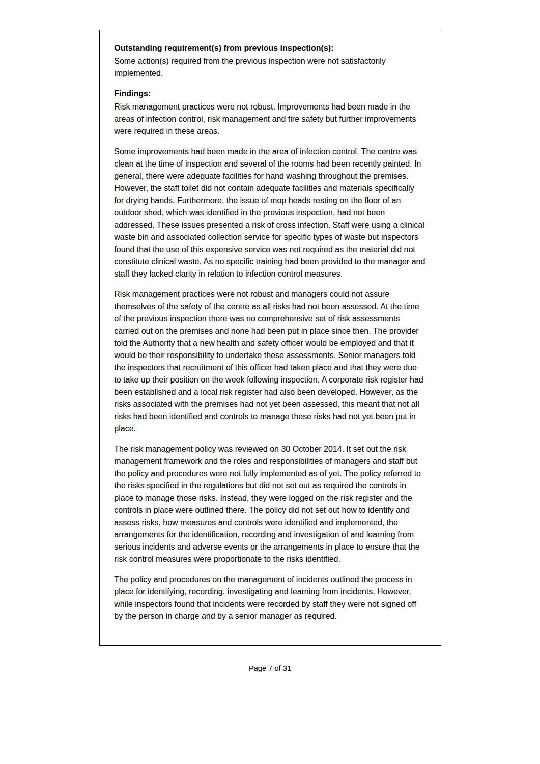Outstanding requirement(s) from previous inspection(s):
Some action(s) required from the previous inspection were not satisfactorily implemented.
Findings:
Risk management practices were not robust. Improvements had been made in the areas of infection control, risk management and fire safety but further improvements were required in these areas.
Some improvements had been made in the area of infection control. The centre was clean at the time of inspection and several of the rooms had been recently painted. In general, there were adequate facilities for hand washing throughout the premises. However, the staff toilet did not contain adequate facilities and materials specifically for drying hands. Furthermore, the issue of mop heads resting on the floor of an outdoor shed, which was identified in the previous inspection, had not been addressed. These issues presented a risk of cross infection. Staff were using a clinical waste bin and associated collection service for specific types of waste but inspectors found that the use of this expensive service was not required as the material did not constitute clinical waste. As no specific training had been provided to the manager and staff they lacked clarity in relation to infection control measures.
Risk management practices were not robust and managers could not assure themselves of the safety of the centre as all risks had not been assessed. At the time of the previous inspection there was no comprehensive set of risk assessments carried out on the premises and none had been put in place since then. The provider told the Authority that a new health and safety officer would be employed and that it would be their responsibility to undertake these assessments. Senior managers told the inspectors that recruitment of this officer had taken place and that they were due to take up their position on the week following inspection. A corporate risk register had been established and a local risk register had also been developed. However, as the risks associated with the premises had not yet been assessed, this meant that not all risks had been identified and controls to manage these risks had not yet been put in place.
The risk management policy was reviewed on 30 October 2014. It set out the risk management framework and the roles and responsibilities of managers and staff but the policy and procedures were not fully implemented as of yet. The policy referred to the risks specified in the regulations but did not set out as required the controls in place to manage those risks. Instead, they were logged on the risk register and the controls in place were outlined there. The policy did not set out how to identify and assess risks, how measures and controls were identified and implemented, the arrangements for the identification, recording and investigation of and learning from serious incidents and adverse events or the arrangements in place to ensure that the risk control measures were proportionate to the risks identified.
The policy and procedures on the management of incidents outlined the process in place for identifying, recording, investigating and learning from incidents. However, while inspectors found that incidents were recorded by staff they were not signed off by the person in charge and by a senior manager as required.
Page 7 of 31